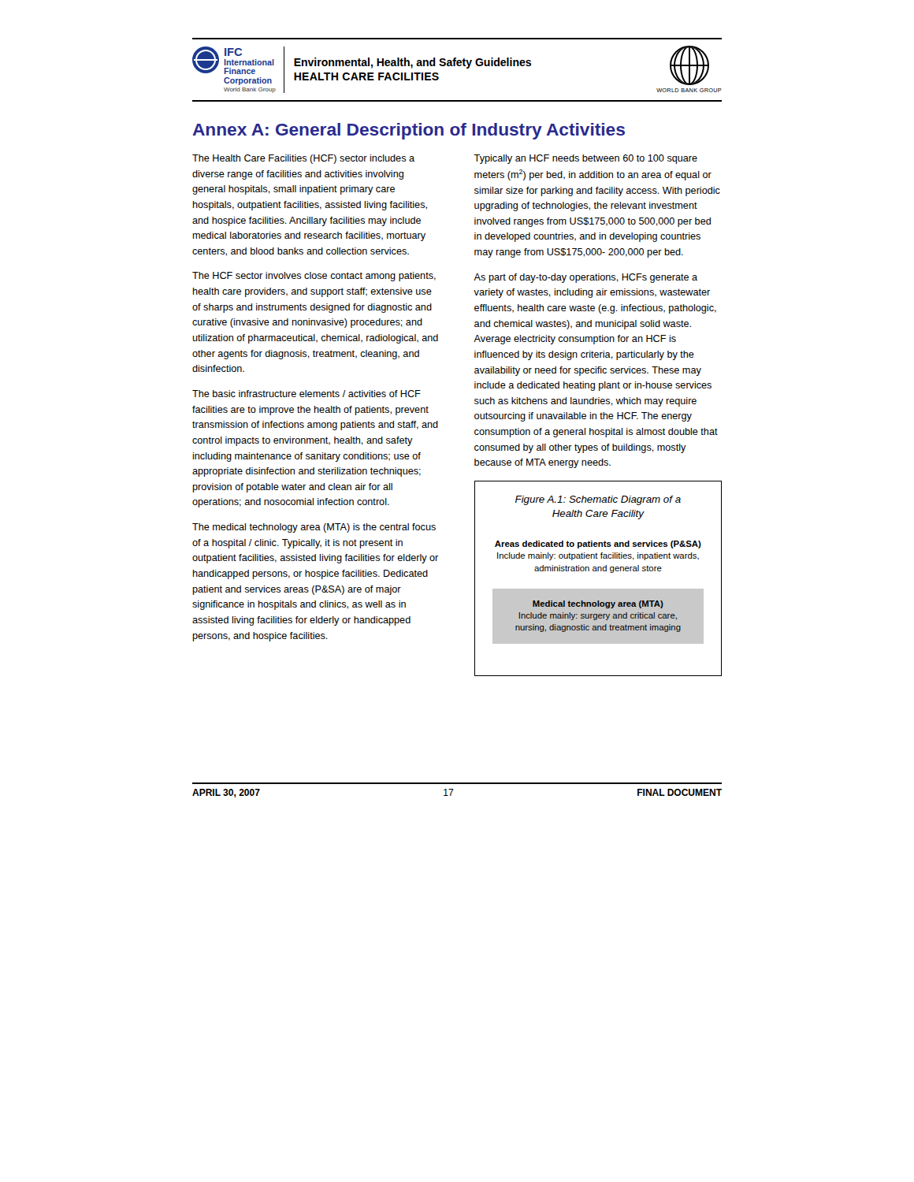IFC International
Finance
Corporation World Bank Group
Environmental, Health, and Safety Guidelines
HEALTH CARE FACILITIES
WORLD BANK GROUP
Annex A: General Description of Industry Activities
The Health Care Facilities (HCF) sector includes a diverse range of facilities and activities involving general hospitals, small inpatient primary care hospitals, outpatient facilities, assisted living facilities, and hospice facilities. Ancillary facilities may include medical laboratories and research facilities, mortuary centers, and blood banks and collection services.
The HCF sector involves close contact among patients, health care providers, and support staff; extensive use of sharps and instruments designed for diagnostic and curative (invasive and noninvasive) procedures; and utilization of pharmaceutical, chemical, radiological, and other agents for diagnosis, treatment, cleaning, and disinfection.
The basic infrastructure elements / activities of HCF facilities are to improve the health of patients, prevent transmission of infections among patients and staff, and control impacts to environment, health, and safety including maintenance of sanitary conditions; use of appropriate disinfection and sterilization techniques; provision of potable water and clean air for all operations; and nosocomial infection control.
The medical technology area (MTA) is the central focus of a hospital / clinic. Typically, it is not present in outpatient facilities, assisted living facilities for elderly or handicapped persons, or hospice facilities. Dedicated patient and services areas (P&SA) are of major significance in hospitals and clinics, as well as in assisted living facilities for elderly or handicapped persons, and hospice facilities.
Typically an HCF needs between 60 to 100 square meters (m2) per bed, in addition to an area of equal or similar size for parking and facility access. With periodic upgrading of technologies, the relevant investment involved ranges from US$175,000 to 500,000 per bed in developed countries, and in developing countries may range from US$175,000- 200,000 per bed.
As part of day-to-day operations, HCFs generate a variety of wastes, including air emissions, wastewater effluents, health care waste (e.g. infectious, pathologic, and chemical wastes), and municipal solid waste. Average electricity consumption for an HCF is influenced by its design criteria, particularly by the availability or need for specific services. These may include a dedicated heating plant or in-house services such as kitchens and laundries, which may require outsourcing if unavailable in the HCF. The energy consumption of a general hospital is almost double that consumed by all other types of buildings, mostly because of MTA energy needs.
Figure A.1: Schematic Diagram of a
Health Care Facility
Areas dedicated to patients and services (P&SA)
Include mainly: outpatient facilities, inpatient wards,
administration and general store
Medical technology area (MTA)
Include mainly: surgery and critical care,
nursing, diagnostic and treatment imaging
APRIL 30, 2007
17
FINAL DOCUMENT